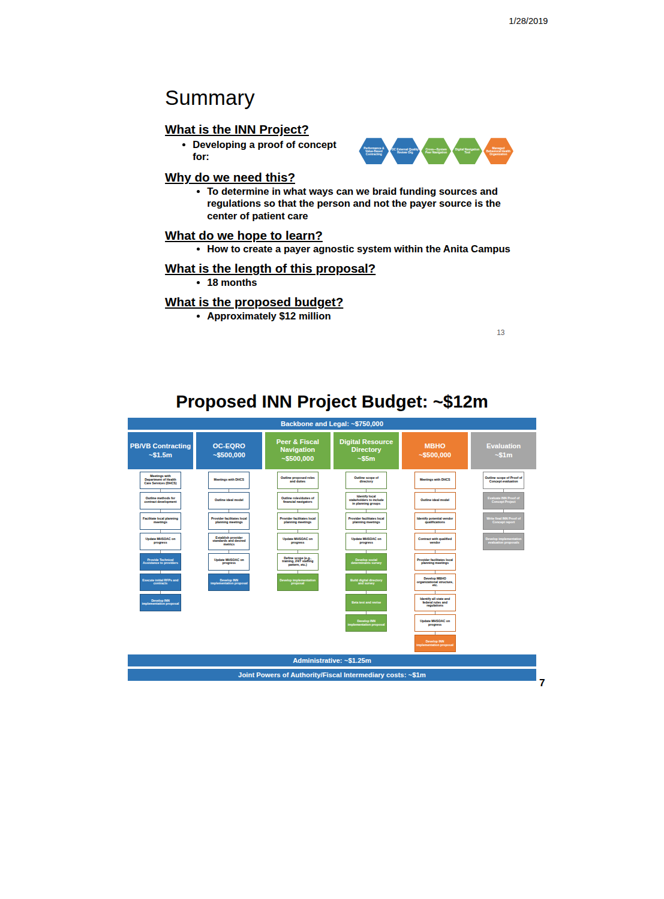1/28/2019
Summary
What is the INN Project?
Developing a proof of concept for:
Performance & Value-Based Contracting
OC External Quality Review Org
Cross—System Peer Navigation
Digital Navigation Tool
Managed Behavioral Health Organization
Why do we need this?
To determine in what ways can we braid funding sources and regulations so that the person and not the payer source is the center of patient care
What do we hope to learn?
How to create a payer agnostic system within the Anita Campus
What is the length of this proposal?
18 months
What is the proposed budget?
Approximately $12 million
13
Proposed INN Project Budget: ~$12m
Backbone and Legal: ~$750,000
PB/VB Contracting ~$1.5m
Meetings with Department of Health Care Services (DHCS)
Outline methods for contract development
Facilitate local planning meetings
Update MHSOAC on progress
Provide Technical Assistance to providers
Execute initial RFPs and contracts
Develop INN implementation proposal
OC-EQRO ~$500,000
Meetings with DHCS
Outline ideal model
Provider facilitates local planning meetings
Establish provider standards and desired metrics
Update MHSOAC on progress
Develop INN implementation proposal
Peer & Fiscal Navigation ~$500,000
Outline proposed roles and duties
Outline roles/duties of financial navigators
Provider facilitates local planning meetings
Update MHSOAC on progress
Define scope (e.g., training, 24/7 staffing pattern, etc.)
Develop implementation proposal
Digital Resource Directory ~$5m
Outline scope of directory
Identify local stakeholders to include in planning groups
Provider facilitates local planning meetings
Update MHSOAC on progress
Develop social determinants survey
Build digital directory and survey
Beta test and revise
Develop INN implementation proposal
MBHO ~$500,000
Meetings with DHCS
Outline ideal model
Identify potential vendor qualifications
Contract with qualified vendor
Provider facilitates local planning meetings
Develop MBHO organizational structure, etc.
Identify all state and federal rules and regulations
Update MHSOAC on progress
Develop INN implementation proposal
Evaluation ~$1m
Outline scope of Proof of Concept evaluation
Evaluate INN Proof of Concept Project
Write final INN Proof of Concept report
Develop implementation evaluation proposals
Administrative: ~$1.25m
Joint Powers of Authority/Fiscal Intermediary costs: ~$1m
7